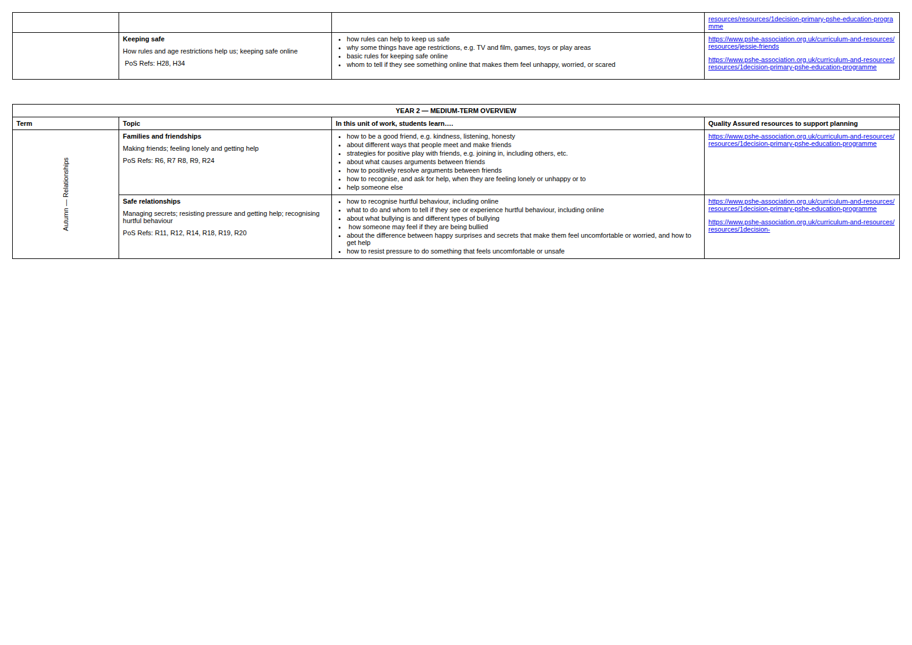| | | | resources/resources/1decision-primary-pshe-education-programme |
| | Keeping safe How rules and age restrictions help us; keeping safe online PoS Refs: H28, H34 | how rules can help to keep us safe why some things have age restrictions, e.g. TV and film, games, toys or play areas basic rules for keeping safe online whom to tell if they see something online that makes them feel unhappy, worried, or scared | https://www.pshe-association.org.uk/curriculum-and-resources/resources/jessie-friends https://www.pshe-association.org.uk/curriculum-and-resources/resources/1decision-primary-pshe-education-programme |
| YEAR 2 — MEDIUM-TERM OVERVIEW |
| Term | Topic | In this unit of work, students learn…. | Quality Assured resources to support planning |
| Autumn — Relationships | Families and friendships Making friends; feeling lonely and getting help PoS Refs: R6, R7 R8, R9, R24 | how to be a good friend, e.g. kindness, listening, honesty about different ways that people meet and make friends strategies for positive play with friends, e.g. joining in, including others, etc. about what causes arguments between friends how to positively resolve arguments between friends how to recognise, and ask for help, when they are feeling lonely or unhappy or to help someone else | https://www.pshe-association.org.uk/curriculum-and-resources/resources/1decision-primary-pshe-education-programme |
| Safe relationships Managing secrets; resisting pressure and getting help; recognising hurtful behaviour PoS Refs: R11, R12, R14, R18, R19, R20 | how to recognise hurtful behaviour, including online what to do and whom to tell if they see or experience hurtful behaviour, including online about what bullying is and different types of bullying how someone may feel if they are being bullied about the difference between happy surprises and secrets that make them feel uncomfortable or worried, and how to get help how to resist pressure to do something that feels uncomfortable or unsafe | https://www.pshe-association.org.uk/curriculum-and-resources/resources/1decision-primary-pshe-education-programme https://www.pshe-association.org.uk/curriculum-and-resources/resources/1decision- |